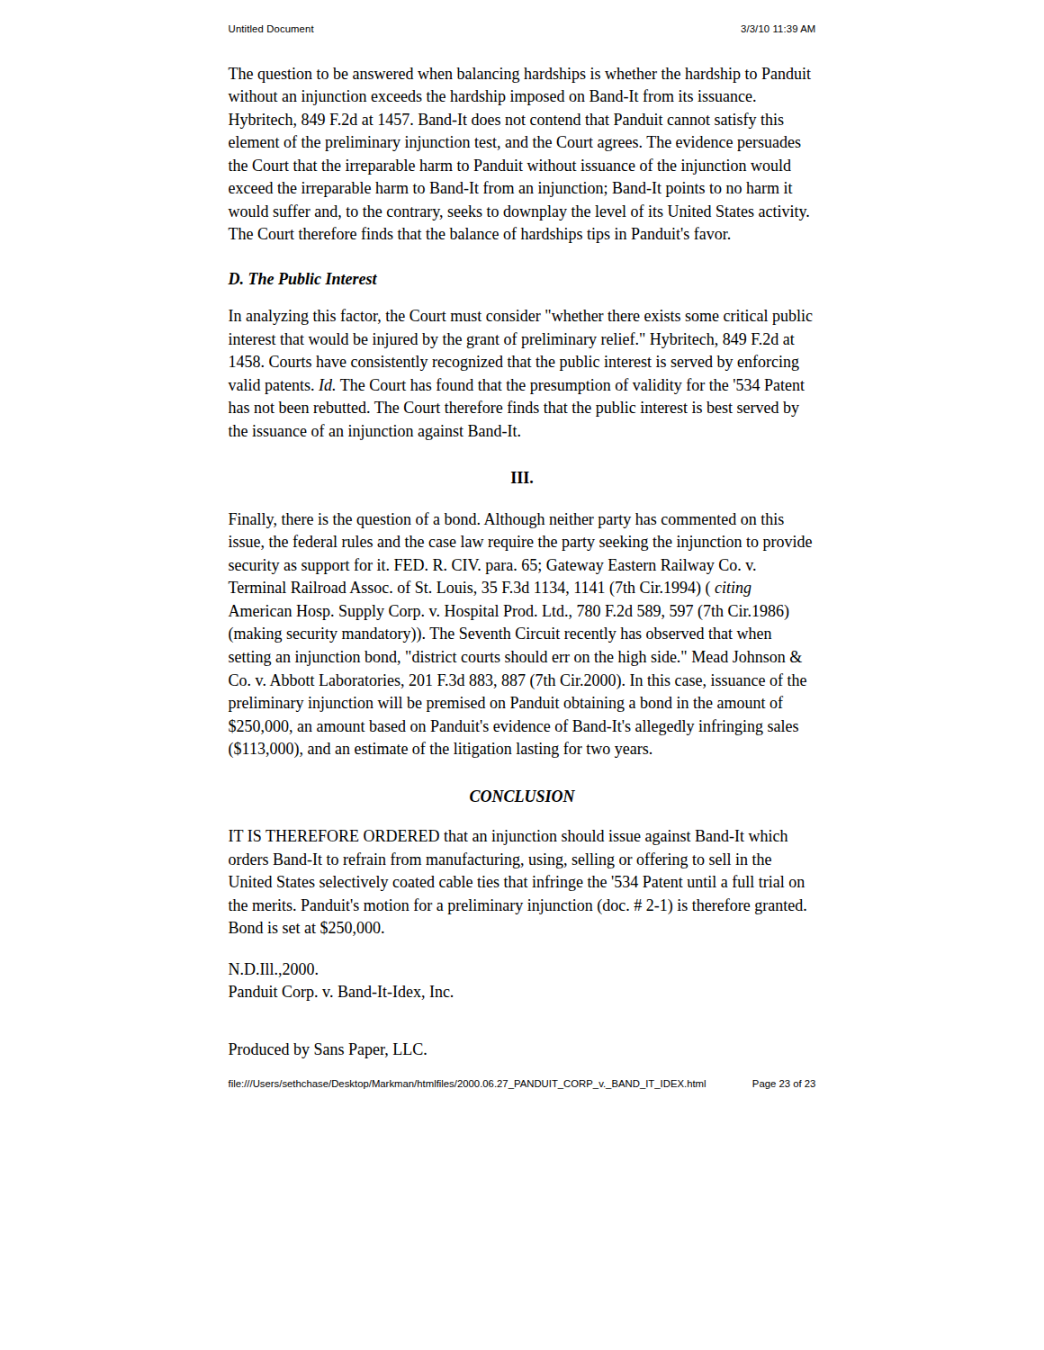Untitled Document
3/3/10 11:39 AM
The question to be answered when balancing hardships is whether the hardship to Panduit without an injunction exceeds the hardship imposed on Band-It from its issuance. Hybritech, 849 F.2d at 1457. Band-It does not contend that Panduit cannot satisfy this element of the preliminary injunction test, and the Court agrees. The evidence persuades the Court that the irreparable harm to Panduit without issuance of the injunction would exceed the irreparable harm to Band-It from an injunction; Band-It points to no harm it would suffer and, to the contrary, seeks to downplay the level of its United States activity. The Court therefore finds that the balance of hardships tips in Panduit's favor.
D. The Public Interest
In analyzing this factor, the Court must consider "whether there exists some critical public interest that would be injured by the grant of preliminary relief." Hybritech, 849 F.2d at 1458. Courts have consistently recognized that the public interest is served by enforcing valid patents. Id. The Court has found that the presumption of validity for the '534 Patent has not been rebutted. The Court therefore finds that the public interest is best served by the issuance of an injunction against Band-It.
III.
Finally, there is the question of a bond. Although neither party has commented on this issue, the federal rules and the case law require the party seeking the injunction to provide security as support for it. FED. R. CIV. para. 65; Gateway Eastern Railway Co. v. Terminal Railroad Assoc. of St. Louis, 35 F.3d 1134, 1141 (7th Cir.1994) ( citing American Hosp. Supply Corp. v. Hospital Prod. Ltd., 780 F.2d 589, 597 (7th Cir.1986) (making security mandatory)). The Seventh Circuit recently has observed that when setting an injunction bond, "district courts should err on the high side." Mead Johnson & Co. v. Abbott Laboratories, 201 F.3d 883, 887 (7th Cir.2000). In this case, issuance of the preliminary injunction will be premised on Panduit obtaining a bond in the amount of $250,000, an amount based on Panduit's evidence of Band-It's allegedly infringing sales ($113,000), and an estimate of the litigation lasting for two years.
CONCLUSION
IT IS THEREFORE ORDERED that an injunction should issue against Band-It which orders Band-It to refrain from manufacturing, using, selling or offering to sell in the United States selectively coated cable ties that infringe the '534 Patent until a full trial on the merits. Panduit's motion for a preliminary injunction (doc. # 2-1) is therefore granted. Bond is set at $250,000.
N.D.Ill.,2000.
Panduit Corp. v. Band-It-Idex, Inc.
Produced by Sans Paper, LLC.
file:///Users/sethchase/Desktop/Markman/htmlfiles/2000.06.27_PANDUIT_CORP_v._BAND_IT_IDEX.html
Page 23 of 23